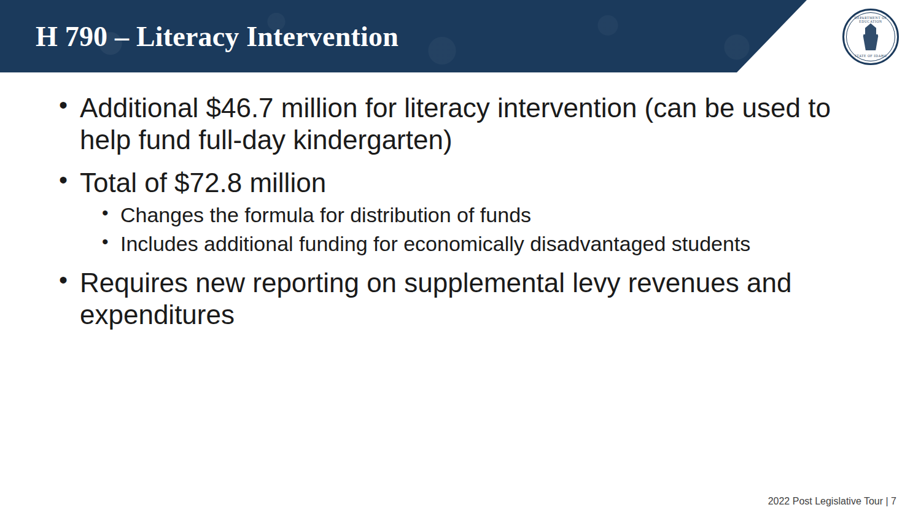H 790 – Literacy Intervention
Department of Education
State of Idaho
Additional $46.7 million for literacy intervention (can be used to help fund full-day kindergarten)
Total of $72.8 million
Changes the formula for distribution of funds
Includes additional funding for economically disadvantaged students
Requires new reporting on supplemental levy revenues and expenditures
2022 Post Legislative Tour | 7